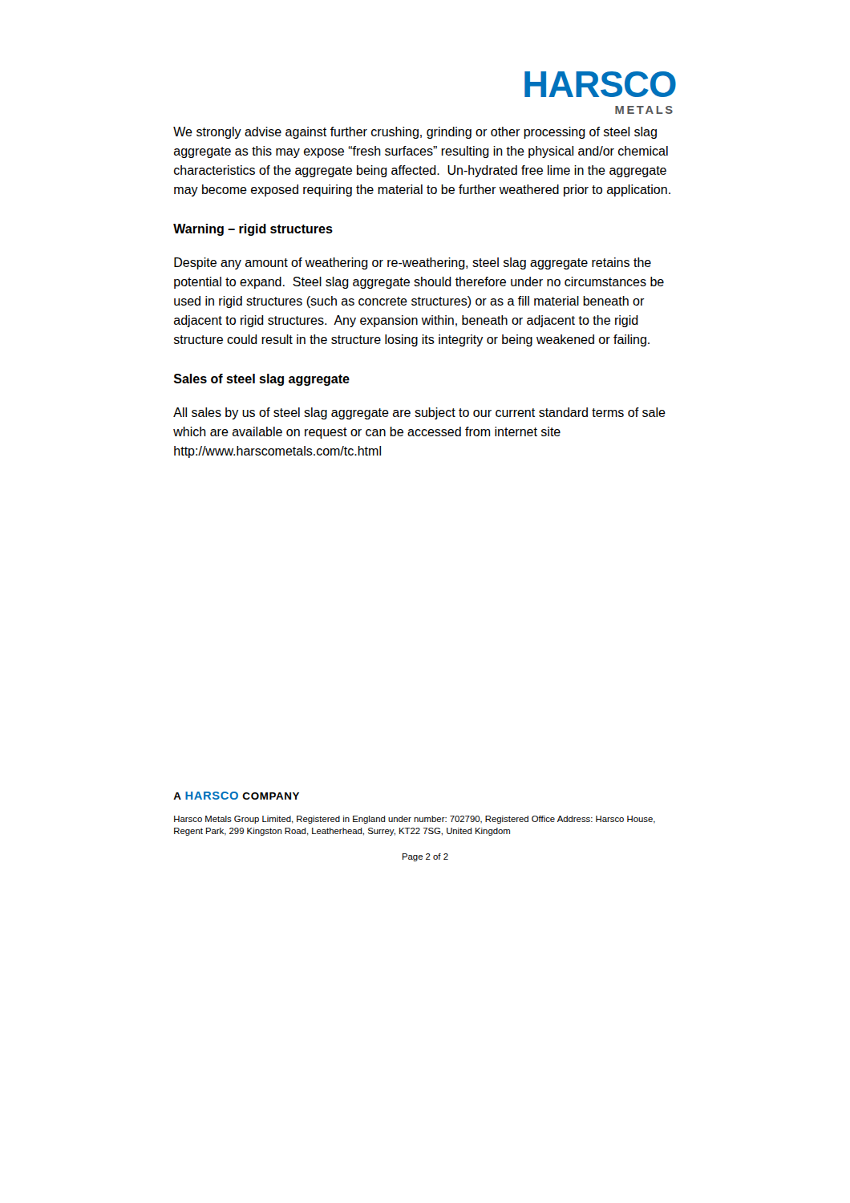HARSCO
METALS
We strongly advise against further crushing, grinding or other processing of steel slag aggregate as this may expose “fresh surfaces” resulting in the physical and/or chemical characteristics of the aggregate being affected. Un-hydrated free lime in the aggregate may become exposed requiring the material to be further weathered prior to application.
Warning – rigid structures
Despite any amount of weathering or re-weathering, steel slag aggregate retains the potential to expand. Steel slag aggregate should therefore under no circumstances be used in rigid structures (such as concrete structures) or as a fill material beneath or adjacent to rigid structures. Any expansion within, beneath or adjacent to the rigid structure could result in the structure losing its integrity or being weakened or failing.
Sales of steel slag aggregate
All sales by us of steel slag aggregate are subject to our current standard terms of sale which are available on request or can be accessed from internet site http://www.harscometals.com/tc.html
A HARSCO COMPANY
Harsco Metals Group Limited, Registered in England under number: 702790, Registered Office Address: Harsco House, Regent Park, 299 Kingston Road, Leatherhead, Surrey, KT22 7SG, United Kingdom
Page 2 of 2